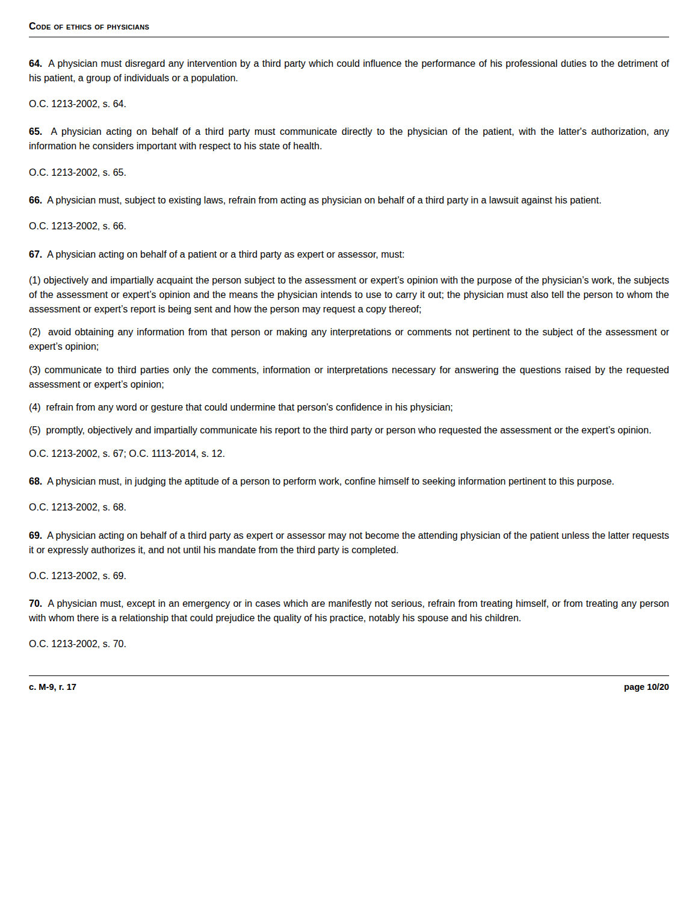Code of ethics of physicians
64. A physician must disregard any intervention by a third party which could influence the performance of his professional duties to the detriment of his patient, a group of individuals or a population.
O.C. 1213-2002, s. 64.
65. A physician acting on behalf of a third party must communicate directly to the physician of the patient, with the latter's authorization, any information he considers important with respect to his state of health.
O.C. 1213-2002, s. 65.
66. A physician must, subject to existing laws, refrain from acting as physician on behalf of a third party in a lawsuit against his patient.
O.C. 1213-2002, s. 66.
67. A physician acting on behalf of a patient or a third party as expert or assessor, must:
(1) objectively and impartially acquaint the person subject to the assessment or expert’s opinion with the purpose of the physician’s work, the subjects of the assessment or expert’s opinion and the means the physician intends to use to carry it out; the physician must also tell the person to whom the assessment or expert’s report is being sent and how the person may request a copy thereof;
(2) avoid obtaining any information from that person or making any interpretations or comments not pertinent to the subject of the assessment or expert’s opinion;
(3) communicate to third parties only the comments, information or interpretations necessary for answering the questions raised by the requested assessment or expert’s opinion;
(4) refrain from any word or gesture that could undermine that person's confidence in his physician;
(5) promptly, objectively and impartially communicate his report to the third party or person who requested the assessment or the expert’s opinion.
O.C. 1213-2002, s. 67; O.C. 1113-2014, s. 12.
68. A physician must, in judging the aptitude of a person to perform work, confine himself to seeking information pertinent to this purpose.
O.C. 1213-2002, s. 68.
69. A physician acting on behalf of a third party as expert or assessor may not become the attending physician of the patient unless the latter requests it or expressly authorizes it, and not until his mandate from the third party is completed.
O.C. 1213-2002, s. 69.
70. A physician must, except in an emergency or in cases which are manifestly not serious, refrain from treating himself, or from treating any person with whom there is a relationship that could prejudice the quality of his practice, notably his spouse and his children.
O.C. 1213-2002, s. 70.
c. M-9, r. 17 page 10/20